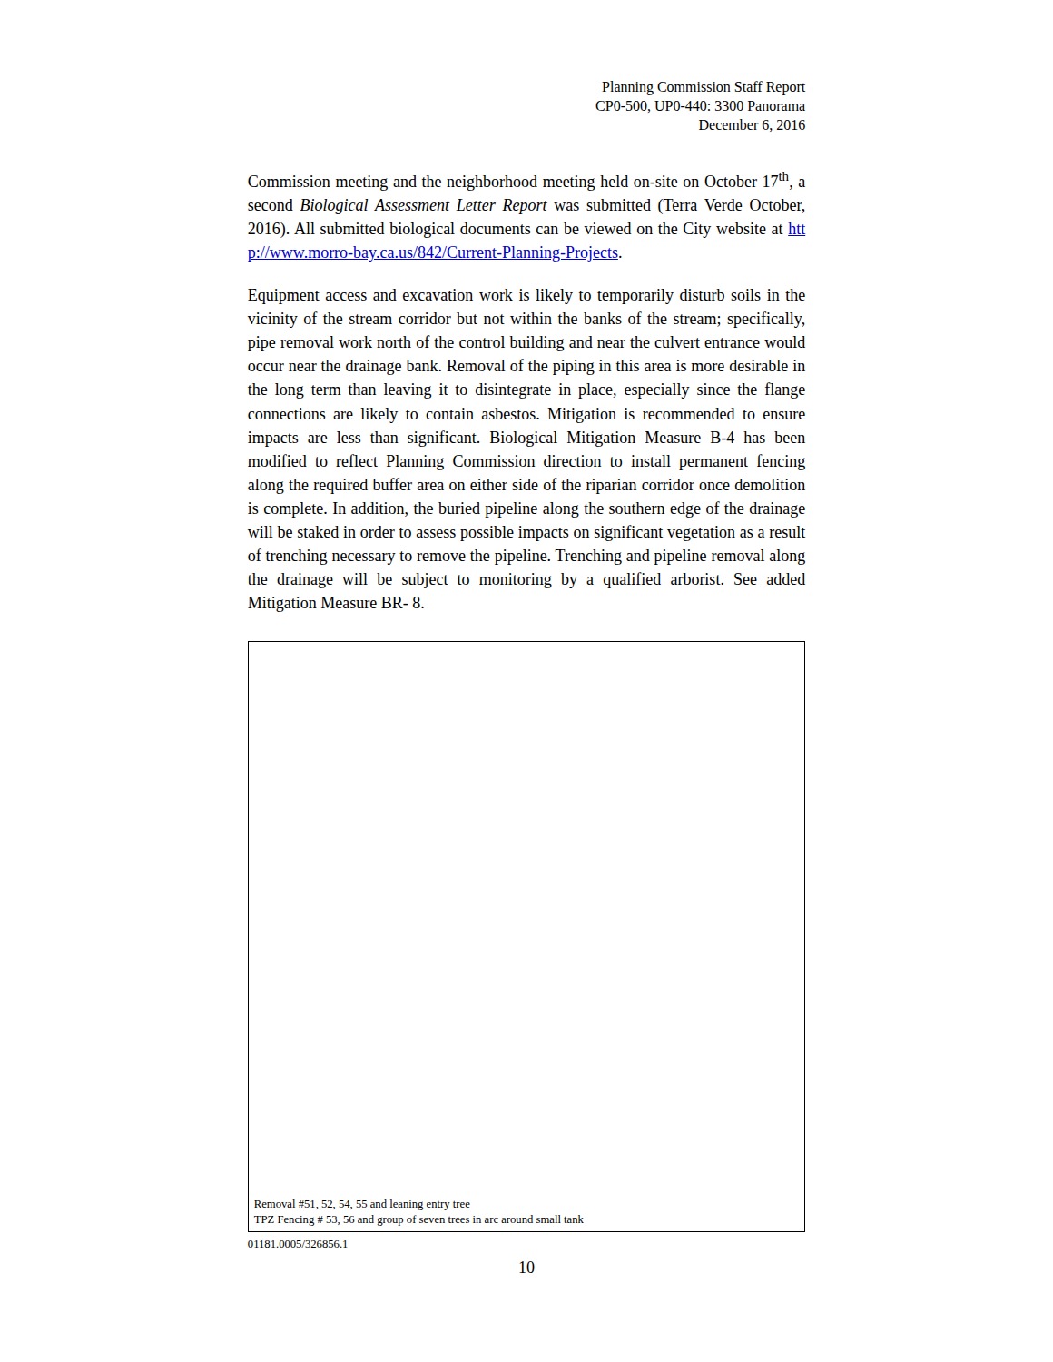Planning Commission Staff Report
CP0-500, UP0-440: 3300 Panorama
December 6, 2016
Commission meeting and the neighborhood meeting held on-site on October 17th, a second Biological Assessment Letter Report was submitted (Terra Verde October, 2016). All submitted biological documents can be viewed on the City website at http://www.morro-bay.ca.us/842/Current-Planning-Projects.
Equipment access and excavation work is likely to temporarily disturb soils in the vicinity of the stream corridor but not within the banks of the stream; specifically, pipe removal work north of the control building and near the culvert entrance would occur near the drainage bank. Removal of the piping in this area is more desirable in the long term than leaving it to disintegrate in place, especially since the flange connections are likely to contain asbestos. Mitigation is recommended to ensure impacts are less than significant. Biological Mitigation Measure B-4 has been modified to reflect Planning Commission direction to install permanent fencing along the required buffer area on either side of the riparian corridor once demolition is complete. In addition, the buried pipeline along the southern edge of the drainage will be staked in order to assess possible impacts on significant vegetation as a result of trenching necessary to remove the pipeline. Trenching and pipeline removal along the drainage will be subject to monitoring by a qualified arborist. See added Mitigation Measure BR- 8.
Removal #51, 52, 54, 55 and leaning entry tree
TPZ Fencing # 53, 56 and group of seven trees in arc around small tank
01181.0005/326856.1
10